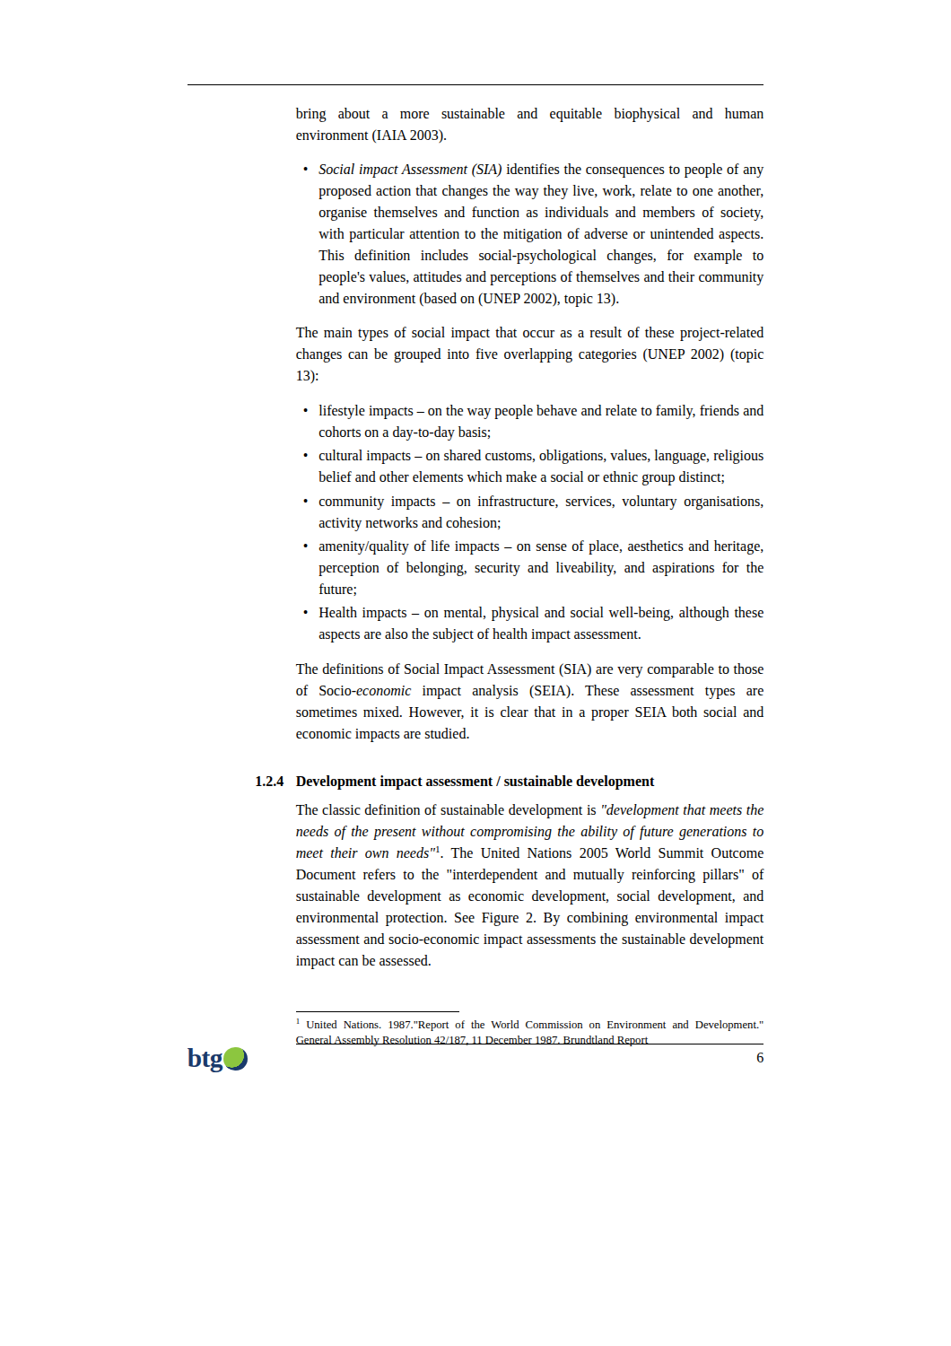bring about a more sustainable and equitable biophysical and human environment (IAIA 2003).
Social impact Assessment (SIA) identifies the consequences to people of any proposed action that changes the way they live, work, relate to one another, organise themselves and function as individuals and members of society, with particular attention to the mitigation of adverse or unintended aspects. This definition includes social-psychological changes, for example to people's values, attitudes and perceptions of themselves and their community and environment (based on (UNEP 2002), topic 13).
The main types of social impact that occur as a result of these project-related changes can be grouped into five overlapping categories (UNEP 2002) (topic 13):
lifestyle impacts – on the way people behave and relate to family, friends and cohorts on a day-to-day basis;
cultural impacts – on shared customs, obligations, values, language, religious belief and other elements which make a social or ethnic group distinct;
community impacts – on infrastructure, services, voluntary organisations, activity networks and cohesion;
amenity/quality of life impacts – on sense of place, aesthetics and heritage, perception of belonging, security and liveability, and aspirations for the future;
Health impacts – on mental, physical and social well-being, although these aspects are also the subject of health impact assessment.
The definitions of Social Impact Assessment (SIA) are very comparable to those of Socio-economic impact analysis (SEIA). These assessment types are sometimes mixed. However, it is clear that in a proper SEIA both social and economic impacts are studied.
1.2.4
Development impact assessment / sustainable development
The classic definition of sustainable development is "development that meets the needs of the present without compromising the ability of future generations to meet their own needs"1. The United Nations 2005 World Summit Outcome Document refers to the "interdependent and mutually reinforcing pillars" of sustainable development as economic development, social development, and environmental protection. See Figure 2. By combining environmental impact assessment and socio-economic impact assessments the sustainable development impact can be assessed.
1 United Nations. 1987."Report of the World Commission on Environment and Development." General Assembly Resolution 42/187, 11 December 1987. Brundtland Report
6
btg